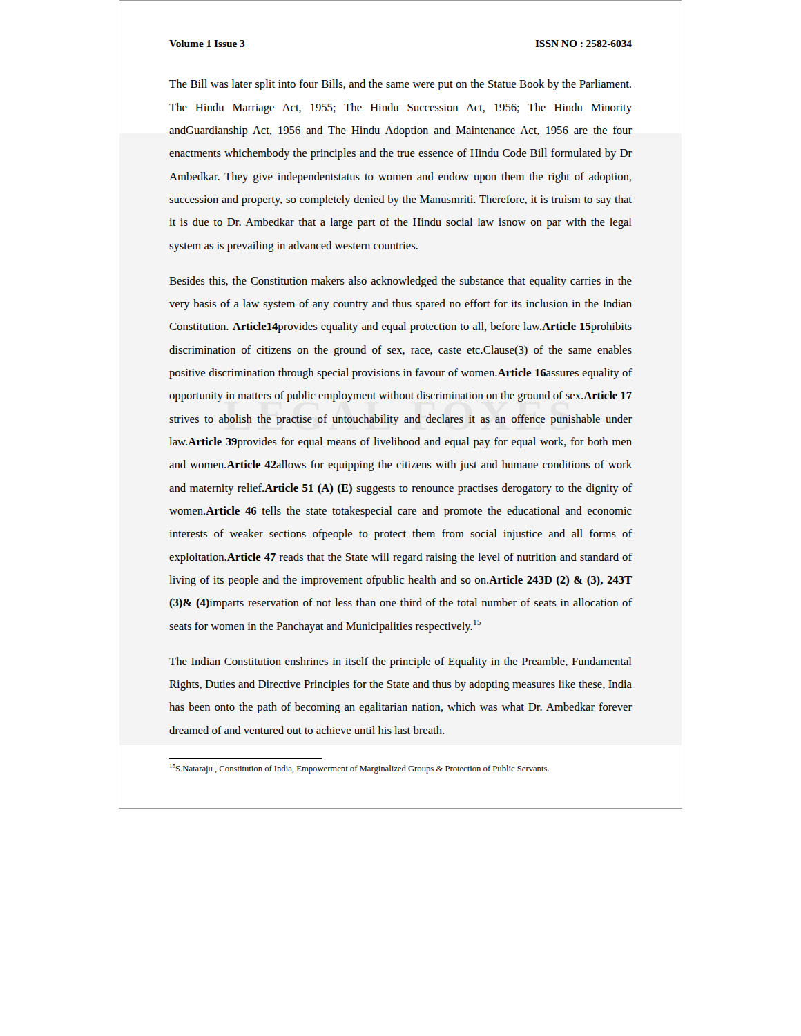LEGAL FOXESOUR MISSION YOUR SUCCESS
Volume 1 Issue 3 ISSN NO : 2582-6034
The Bill was later split into four Bills, and the same were put on the Statue Book by the Parliament. The Hindu Marriage Act, 1955; The Hindu Succession Act, 1956; The Hindu Minority andGuardianship Act, 1956 and The Hindu Adoption and Maintenance Act, 1956 are the four enactments whichembody the principles and the true essence of Hindu Code Bill formulated by Dr Ambedkar. They give independentstatus to women and endow upon them the right of adoption, succession and property, so completely denied by the Manusmriti. Therefore, it is truism to say that it is due to Dr. Ambedkar that a large part of the Hindu social law isnow on par with the legal system as is prevailing in advanced western countries.
Besides this, the Constitution makers also acknowledged the substance that equality carries in the very basis of a law system of any country and thus spared no effort for its inclusion in the Indian Constitution. Article14provides equality and equal protection to all, before law.Article 15prohibits discrimination of citizens on the ground of sex, race, caste etc.Clause(3) of the same enables positive discrimination through special provisions in favour of women.Article 16assures equality of opportunity in matters of public employment without discrimination on the ground of sex.Article 17 strives to abolish the practise of untouchability and declares it as an offence punishable under law.Article 39provides for equal means of livelihood and equal pay for equal work, for both men and women.Article 42allows for equipping the citizens with just and humane conditions of work and maternity relief.Article 51 (A) (E) suggests to renounce practises derogatory to the dignity of women.Article 46 tells the state totakespecial care and promote the educational and economic interests of weaker sections ofpeople to protect them from social injustice and all forms of exploitation.Article 47 reads that the State will regard raising the level of nutrition and standard of living of its people and the improvement ofpublic health and so on.Article 243D (2) & (3), 243T (3)& (4) imparts reservation of not less than one third of the total number of seats in allocation of seats for women in the Panchayat and Municipalities respectively.15
The Indian Constitution enshrines in itself the principle of Equality in the Preamble, Fundamental Rights, Duties and Directive Principles for the State and thus by adopting measures like these, India has been onto the path of becoming an egalitarian nation, which was what Dr. Ambedkar forever dreamed of and ventured out to achieve until his last breath.
15S.Nataraju , Constitution of India, Empowerment of Marginalized Groups & Protection of Public Servants.